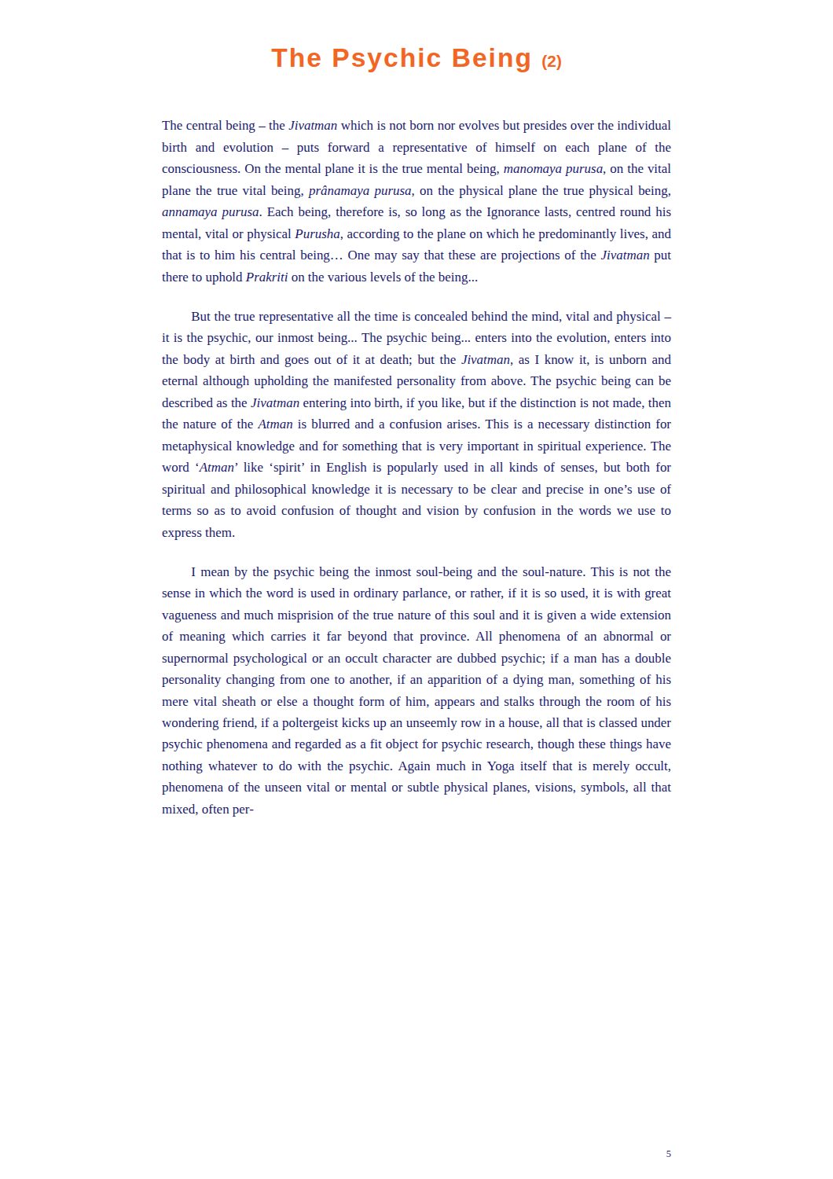The Psychic Being (2)
The central being – the Jivatman which is not born nor evolves but presides over the individual birth and evolution – puts forward a representative of himself on each plane of the consciousness. On the mental plane it is the true mental being, manomaya purusa, on the vital plane the true vital being, prânamaya purusa, on the physical plane the true physical being, annamaya purusa. Each being, therefore is, so long as the Ignorance lasts, centred round his mental, vital or physical Purusha, according to the plane on which he predominantly lives, and that is to him his central being… One may say that these are projections of the Jivatman put there to uphold Prakriti on the various levels of the being...
But the true representative all the time is concealed behind the mind, vital and physical – it is the psychic, our inmost being... The psychic being... enters into the evolution, enters into the body at birth and goes out of it at death; but the Jivatman, as I know it, is unborn and eternal although upholding the manifested personality from above. The psychic being can be described as the Jivatman entering into birth, if you like, but if the distinction is not made, then the nature of the Atman is blurred and a confusion arises. This is a necessary distinction for metaphysical knowledge and for something that is very important in spiritual experience. The word ‘Atman’ like ‘spirit’ in English is popularly used in all kinds of senses, but both for spiritual and philosophical knowledge it is necessary to be clear and precise in one’s use of terms so as to avoid confusion of thought and vision by confusion in the words we use to express them.
I mean by the psychic being the inmost soul-being and the soul-nature. This is not the sense in which the word is used in ordinary parlance, or rather, if it is so used, it is with great vagueness and much misprision of the true nature of this soul and it is given a wide extension of meaning which carries it far beyond that province. All phenomena of an abnormal or supernormal psychological or an occult character are dubbed psychic; if a man has a double personality changing from one to another, if an apparition of a dying man, something of his mere vital sheath or else a thought form of him, appears and stalks through the room of his wondering friend, if a poltergeist kicks up an unseemly row in a house, all that is classed under psychic phenomena and regarded as a fit object for psychic research, though these things have nothing whatever to do with the psychic. Again much in Yoga itself that is merely occult, phenomena of the unseen vital or mental or subtle physical planes, visions, symbols, all that mixed, often per-
5